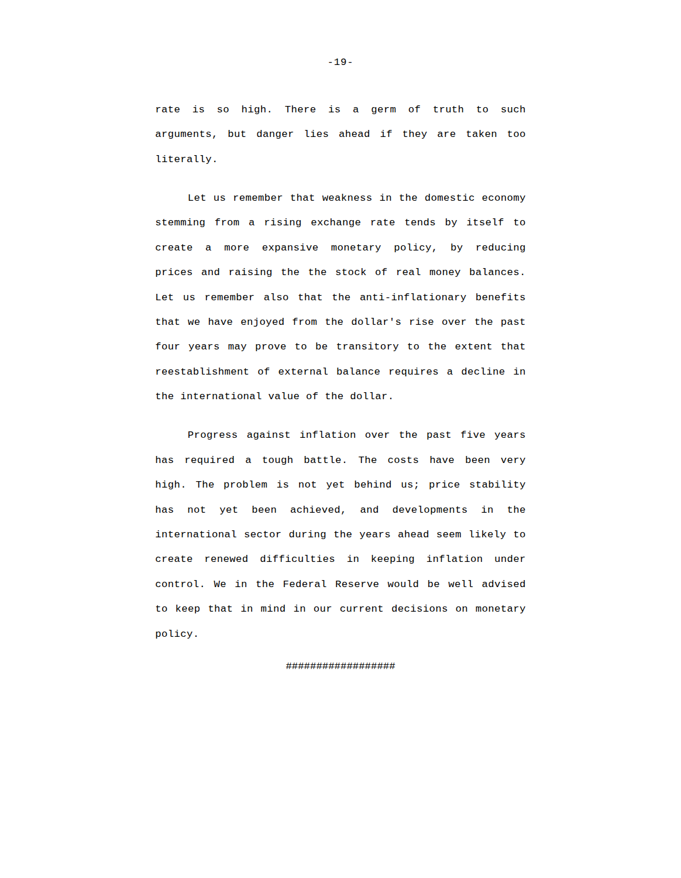-19-
rate is so high. There is a germ of truth to such arguments, but danger lies ahead if they are taken too literally.
Let us remember that weakness in the domestic economy stemming from a rising exchange rate tends by itself to create a more expansive monetary policy, by reducing prices and raising the the stock of real money balances. Let us remember also that the anti-inflationary benefits that we have enjoyed from the dollar's rise over the past four years may prove to be transitory to the extent that reestablishment of external balance requires a decline in the international value of the dollar.
Progress against inflation over the past five years has required a tough battle. The costs have been very high. The problem is not yet behind us; price stability has not yet been achieved, and developments in the international sector during the years ahead seem likely to create renewed difficulties in keeping inflation under control. We in the Federal Reserve would be well advised to keep that in mind in our current decisions on monetary policy.
##################